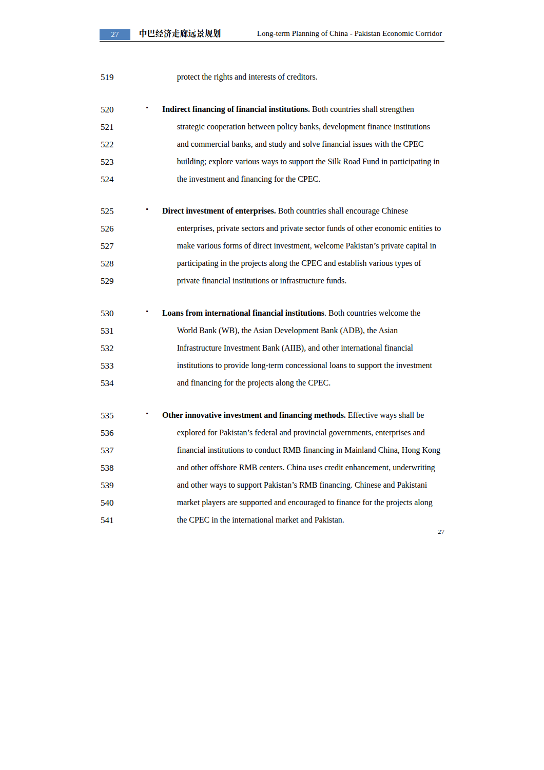27
中巴经济走廊远景规划
Long-term Planning of China - Pakistan Economic Corridor
519
protect the rights and interests of creditors.
520
Indirect financing of financial institutions. Both countries shall strengthen
521
strategic cooperation between policy banks, development finance institutions
522
and commercial banks, and study and solve financial issues with the CPEC
523
building; explore various ways to support the Silk Road Fund in participating in
524
the investment and financing for the CPEC.
525
Direct investment of enterprises. Both countries shall encourage Chinese
526
enterprises, private sectors and private sector funds of other economic entities to
527
make various forms of direct investment, welcome Pakistan’s private capital in
528
participating in the projects along the CPEC and establish various types of
529
private financial institutions or infrastructure funds.
530
Loans from international financial institutions. Both countries welcome the
531
World Bank (WB), the Asian Development Bank (ADB), the Asian
532
Infrastructure Investment Bank (AIIB), and other international financial
533
institutions to provide long-term concessional loans to support the investment
534
and financing for the projects along the CPEC.
535
Other innovative investment and financing methods. Effective ways shall be
536
explored for Pakistan’s federal and provincial governments, enterprises and
537
financial institutions to conduct RMB financing in Mainland China, Hong Kong
538
and other offshore RMB centers. China uses credit enhancement, underwriting
539
and other ways to support Pakistan’s RMB financing. Chinese and Pakistani
540
market players are supported and encouraged to finance for the projects along
541
the CPEC in the international market and Pakistan.
27